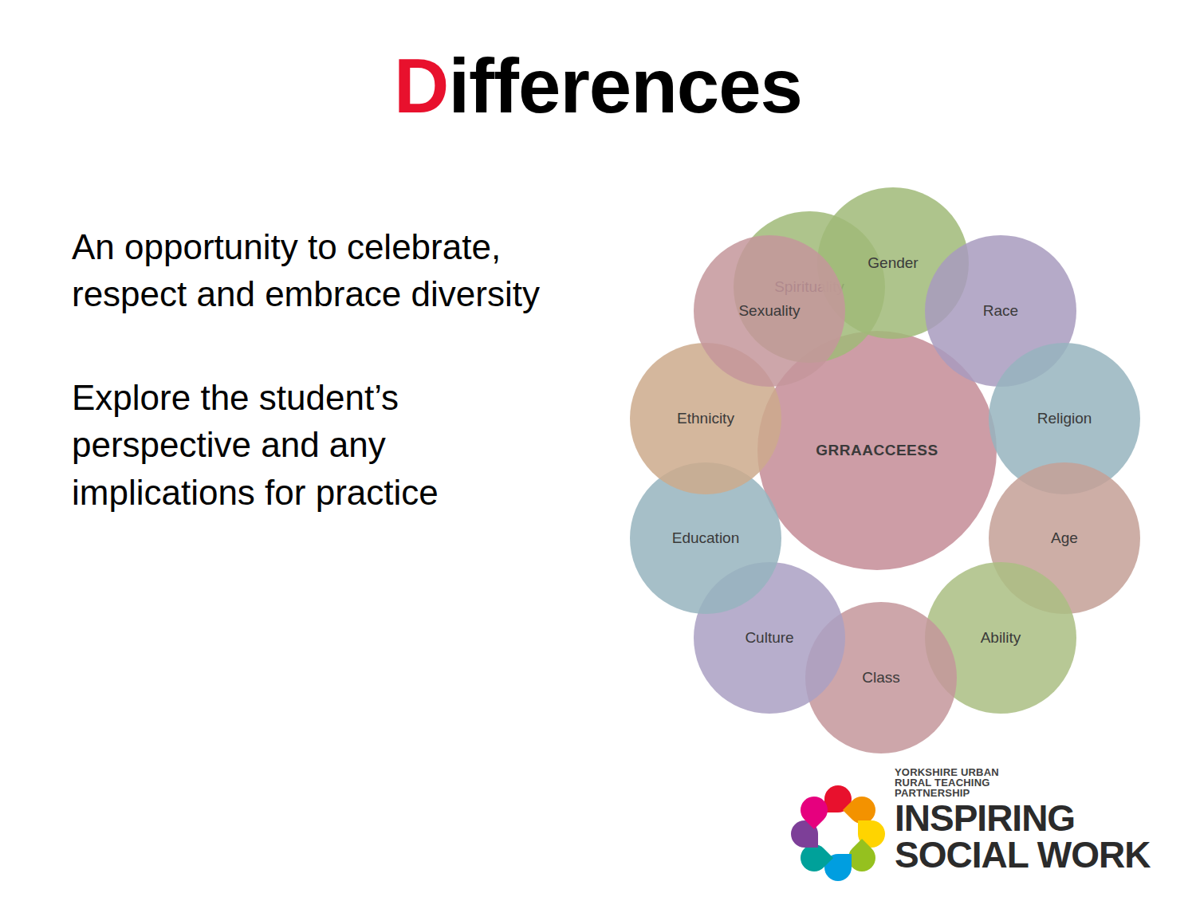Differences
An opportunity to celebrate, respect and embrace diversity
Explore the student’s perspective and any implications for practice
Spirituality
Gender
Race
Religion
Age
Ability
Class
Culture
Education
Ethnicity
Sexuality
GRRAACCEESS
YORKSHIRE URBAN
RURAL TEACHING
PARTNERSHIP
INSPIRING SOCIAL WORK